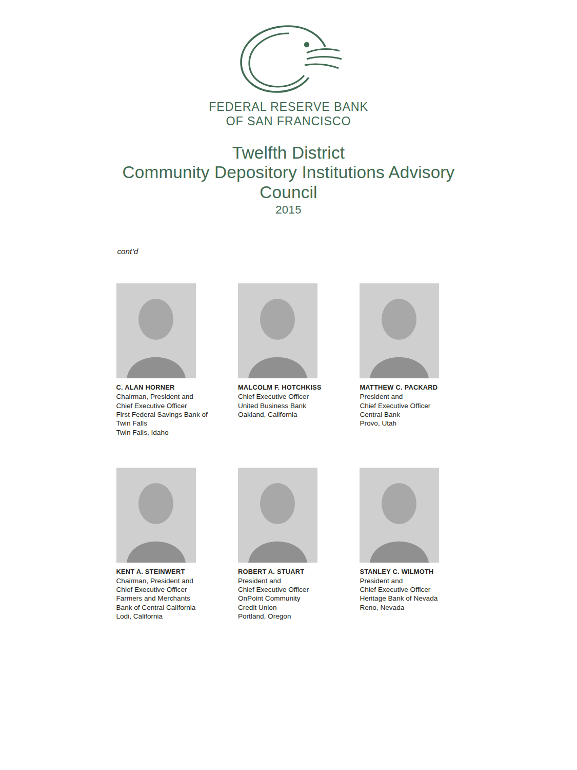Federal Reserve Bank
of San Francisco
Twelfth District
Community Depository Institutions Advisory Council
2015
cont’d
C. ALAN HORNER
Chairman, President and
Chief Executive Officer
First Federal Savings Bank of
Twin Falls
Twin Falls, Idaho
MALCOLM F. HOTCHKISS
Chief Executive Officer
United Business Bank
Oakland, California
MATTHEW C. PACKARD
President and
Chief Executive Officer
Central Bank
Provo, Utah
KENT A. STEINWERT
Chairman, President and
Chief Executive Officer
Farmers and Merchants
Bank of Central California
Lodi, California
ROBERT A. STUART
President and
Chief Executive Officer
OnPoint Community
Credit Union
Portland, Oregon
STANLEY C. WILMOTH
President and
Chief Executive Officer
Heritage Bank of Nevada
Reno, Nevada